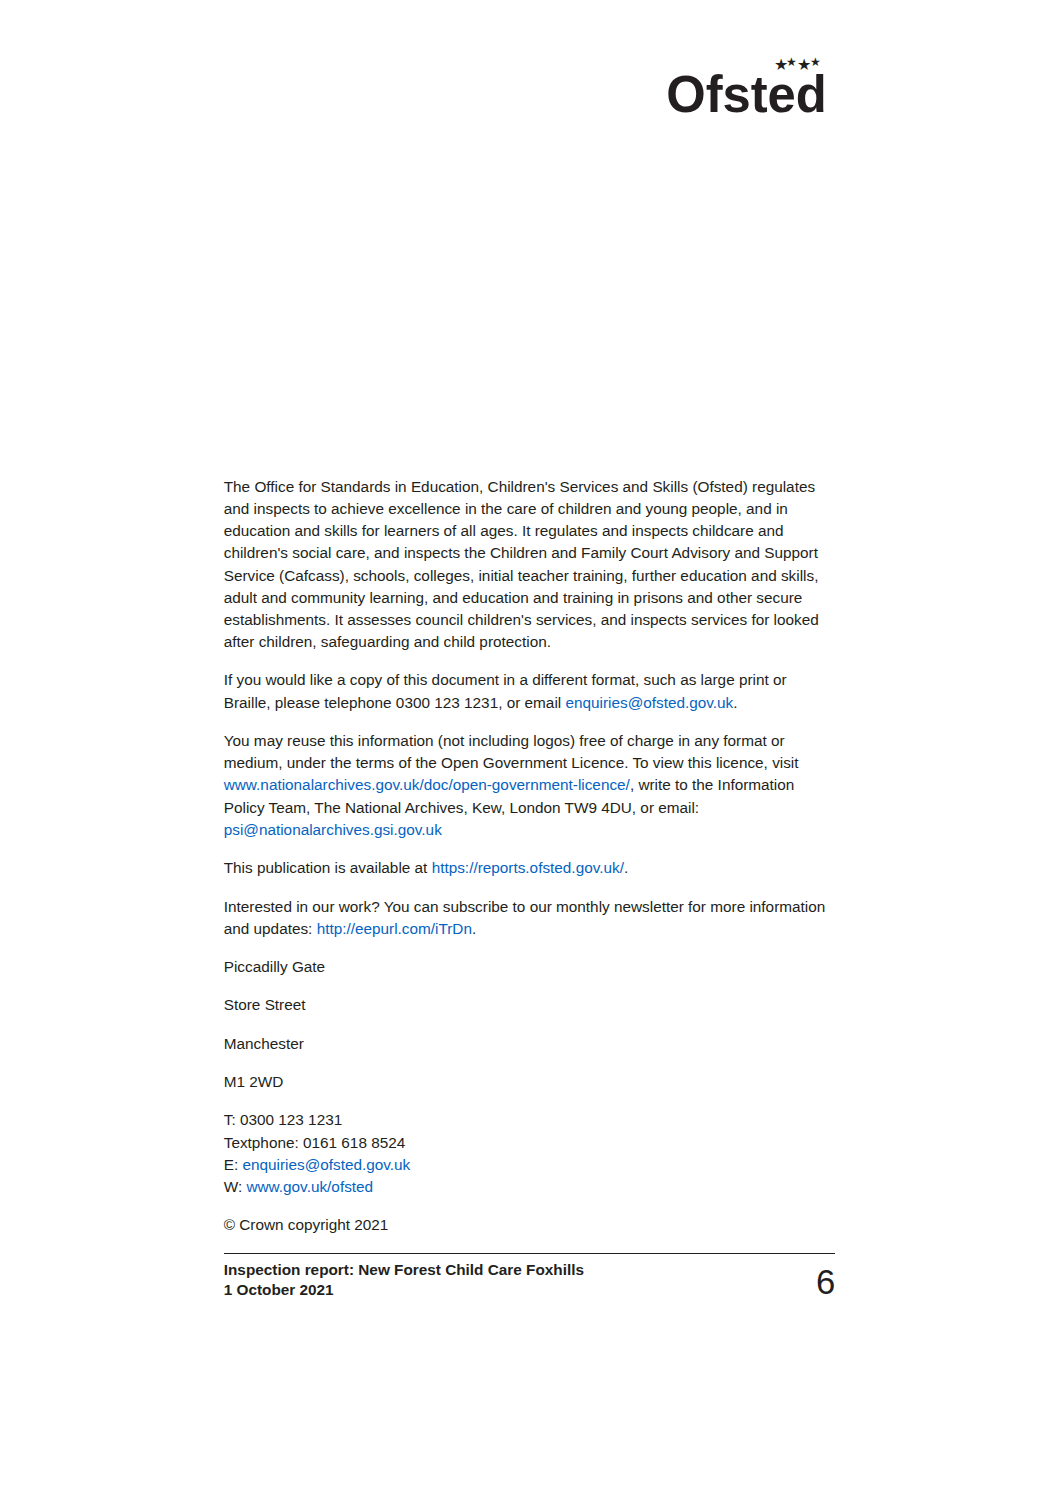The Office for Standards in Education, Children's Services and Skills (Ofsted) regulates and inspects to achieve excellence in the care of children and young people, and in education and skills for learners of all ages. It regulates and inspects childcare and children's social care, and inspects the Children and Family Court Advisory and Support Service (Cafcass), schools, colleges, initial teacher training, further education and skills, adult and community learning, and education and training in prisons and other secure establishments. It assesses council children's services, and inspects services for looked after children, safeguarding and child protection.
If you would like a copy of this document in a different format, such as large print or Braille, please telephone 0300 123 1231, or email enquiries@ofsted.gov.uk.
You may reuse this information (not including logos) free of charge in any format or medium, under the terms of the Open Government Licence. To view this licence, visit www.nationalarchives.gov.uk/doc/open-government-licence/, write to the Information Policy Team, The National Archives, Kew, London TW9 4DU, or email: psi@nationalarchives.gsi.gov.uk
This publication is available at https://reports.ofsted.gov.uk/.
Interested in our work? You can subscribe to our monthly newsletter for more information and updates: http://eepurl.com/iTrDn.
Piccadilly Gate
Store Street
Manchester
M1 2WD
T: 0300 123 1231
Textphone: 0161 618 8524
E: enquiries@ofsted.gov.uk
W: www.gov.uk/ofsted
© Crown copyright 2021
Inspection report: New Forest Child Care Foxhills
1 October 2021
6